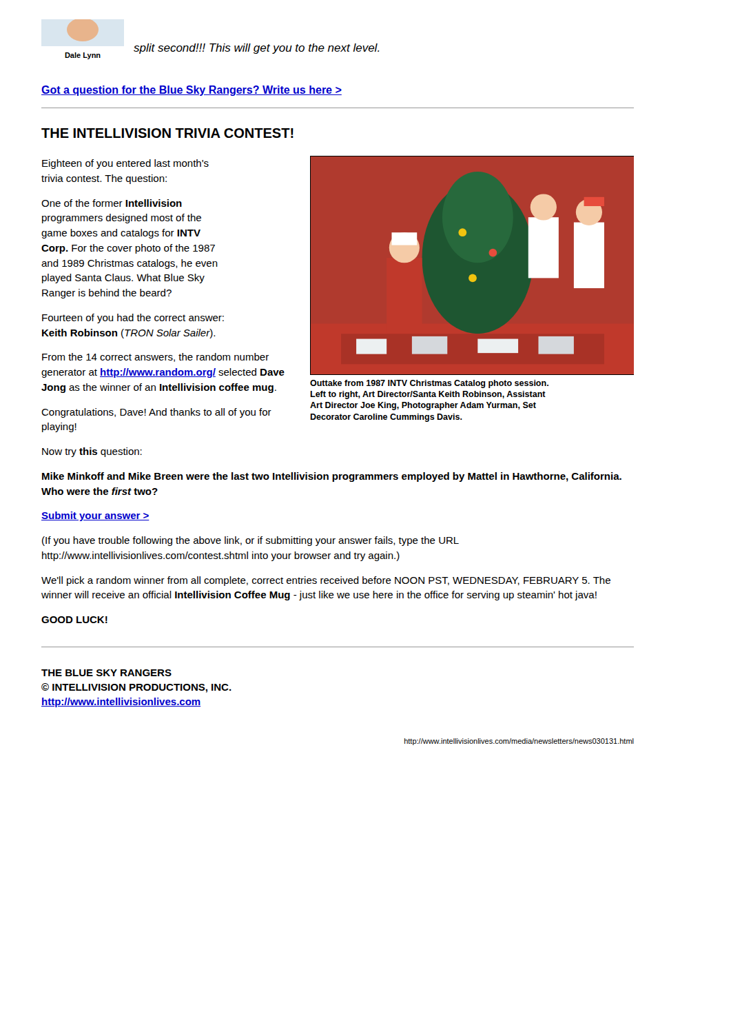split second!!! This will get you to the next level.
Got a question for the Blue Sky Rangers? Write us here >
THE INTELLIVISION TRIVIA CONTEST!
Outtake from 1987 INTV Christmas Catalog photo session.
Left to right, Art Director/Santa Keith Robinson, Assistant
Art Director Joe King, Photographer Adam Yurman, Set
Decorator Caroline Cummings Davis.
Eighteen of you entered last month's trivia contest. The question:
One of the former Intellivision programmers designed most of the game boxes and catalogs for INTV Corp. For the cover photo of the 1987 and 1989 Christmas catalogs, he even played Santa Claus. What Blue Sky Ranger is behind the beard?
Fourteen of you had the correct answer: Keith Robinson (TRON Solar Sailer).
From the 14 correct answers, the random number generator at http://www.random.org/ selected Dave Jong as the winner of an Intellivision coffee mug.
Congratulations, Dave! And thanks to all of you for playing!
Now try this question:
Mike Minkoff and Mike Breen were the last two Intellivision programmers employed by Mattel in Hawthorne, California. Who were the first two?
Submit your answer >
(If you have trouble following the above link, or if submitting your answer fails, type the URL http://www.intellivisionlives.com/contest.shtml into your browser and try again.)
We'll pick a random winner from all complete, correct entries received before NOON PST, WEDNESDAY, FEBRUARY 5. The winner will receive an official Intellivision Coffee Mug - just like we use here in the office for serving up steamin' hot java!
GOOD LUCK!
THE BLUE SKY RANGERS
© INTELLIVISION PRODUCTIONS, INC.
http://www.intellivisionlives.com
http://www.intellivisionlives.com/media/newsletters/news030131.html